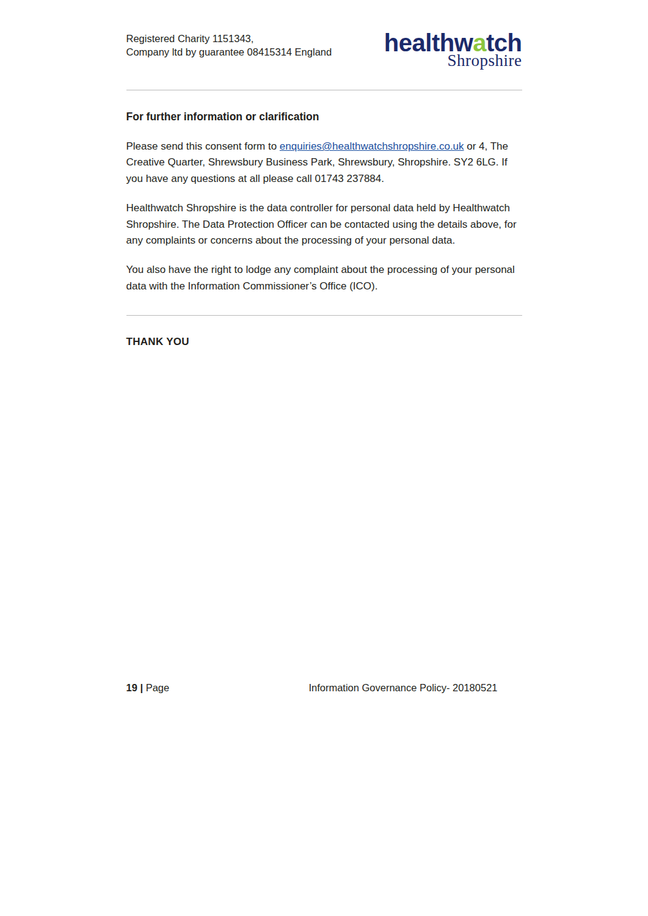Registered Charity 1151343,
Company ltd by guarantee 08415314 England
healthwatch
Shropshire
For further information or clarification
Please send this consent form to enquiries@healthwatchshropshire.co.uk or 4, The Creative Quarter, Shrewsbury Business Park, Shrewsbury, Shropshire. SY2 6LG. If you have any questions at all please call 01743 237884.
Healthwatch Shropshire is the data controller for personal data held by Healthwatch Shropshire. The Data Protection Officer can be contacted using the details above, for any complaints or concerns about the processing of your personal data.
You also have the right to lodge any complaint about the processing of your personal data with the Information Commissioner’s Office (ICO).
THANK YOU
19 | Page
Information Governance Policy- 20180521